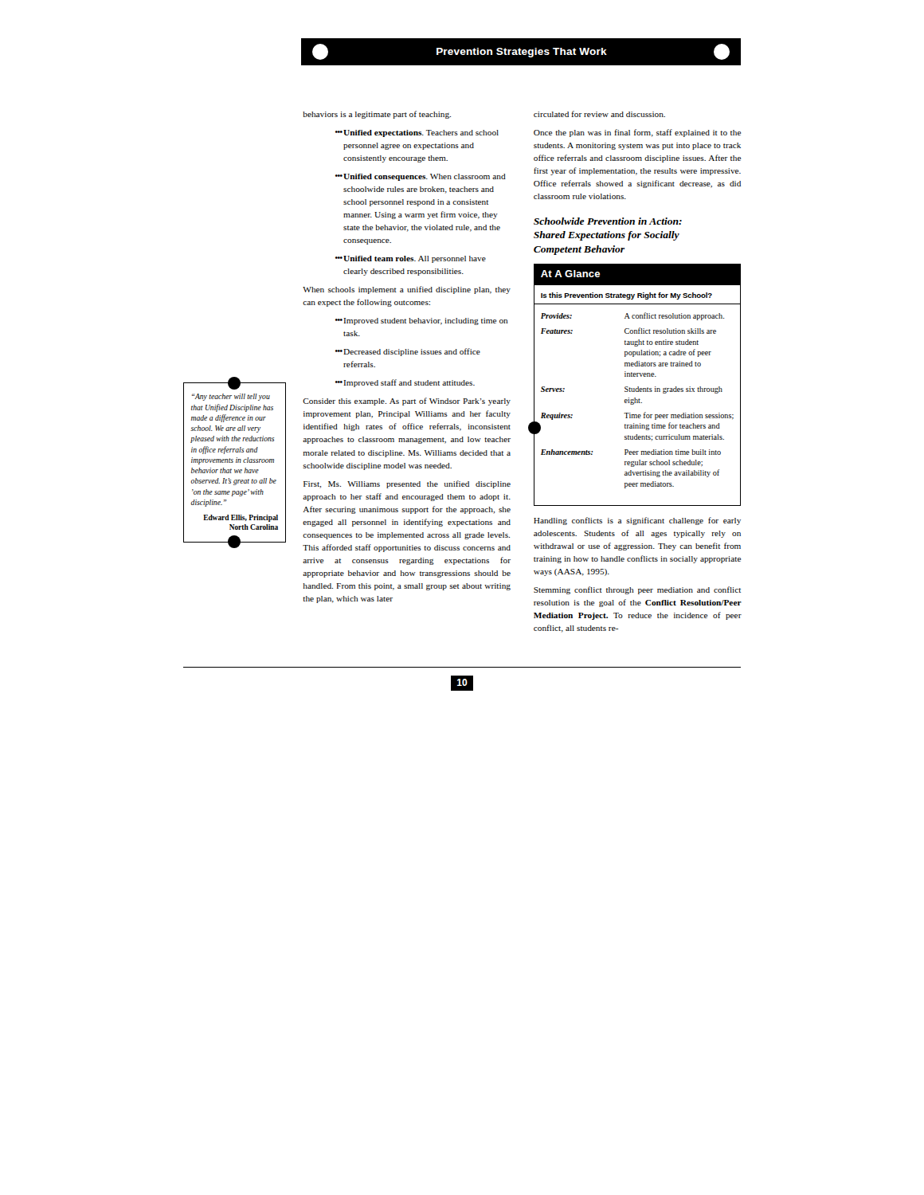Prevention Strategies That Work
“Any teacher will tell you that Unified Discipline has made a difference in our school. We are all very pleased with the reductions in office referrals and improvements in classroom behavior that we have observed. It’s great to all be ’on the same page’ with discipline.”
Edward Ellis, Principal
North Carolina
behaviors is a legitimate part of teaching.
•••
Unified expectations. Teachers and school personnel agree on expectations and consistently encourage them.
•••
Unified consequences. When classroom and schoolwide rules are broken, teachers and school personnel respond in a consistent manner. Using a warm yet firm voice, they state the behavior, the violated rule, and the consequence.
•••
Unified team roles. All personnel have clearly described responsibilities.
When schools implement a unified discipline plan, they can expect the following outcomes:
•••
Improved student behavior, including time on task.
•••
Decreased discipline issues and office referrals.
•••
Improved staff and student attitudes.
Consider this example. As part of Windsor Park’s yearly improvement plan, Principal Williams and her faculty identified high rates of office referrals, inconsistent approaches to classroom management, and low teacher morale related to discipline. Ms. Williams decided that a schoolwide discipline model was needed.
First, Ms. Williams presented the unified discipline approach to her staff and encouraged them to adopt it. After securing unanimous support for the approach, she engaged all personnel in identifying expectations and consequences to be implemented across all grade levels. This afforded staff opportunities to discuss concerns and arrive at consensus regarding expectations for appropriate behavior and how transgressions should be handled. From this point, a small group set about writing the plan, which was later
circulated for review and discussion.
Once the plan was in final form, staff explained it to the students. A monitoring system was put into place to track office referrals and classroom discipline issues. After the first year of implementation, the results were impressive. Office referrals showed a significant decrease, as did classroom rule violations.
Schoolwide Prevention in Action:
Shared Expectations for Socially
Competent Behavior
At A Glance
Is this Prevention Strategy Right for My School?
Provides:
A conflict resolution approach.
Features:
Conflict resolution skills are taught to entire student population; a cadre of peer mediators are trained to intervene.
Serves:
Students in grades six through eight.
Requires:
Time for peer mediation sessions; training time for teachers and students; curriculum materials.
Enhancements:
Peer mediation time built into regular school schedule; advertising the availability of peer mediators.
Handling conflicts is a significant challenge for early adolescents. Students of all ages typically rely on withdrawal or use of aggression. They can benefit from training in how to handle conflicts in socially appropriate ways (AASA, 1995).
Stemming conflict through peer mediation and conflict resolution is the goal of the Conflict Resolution/Peer Mediation Project. To reduce the incidence of peer conflict, all students re-
10